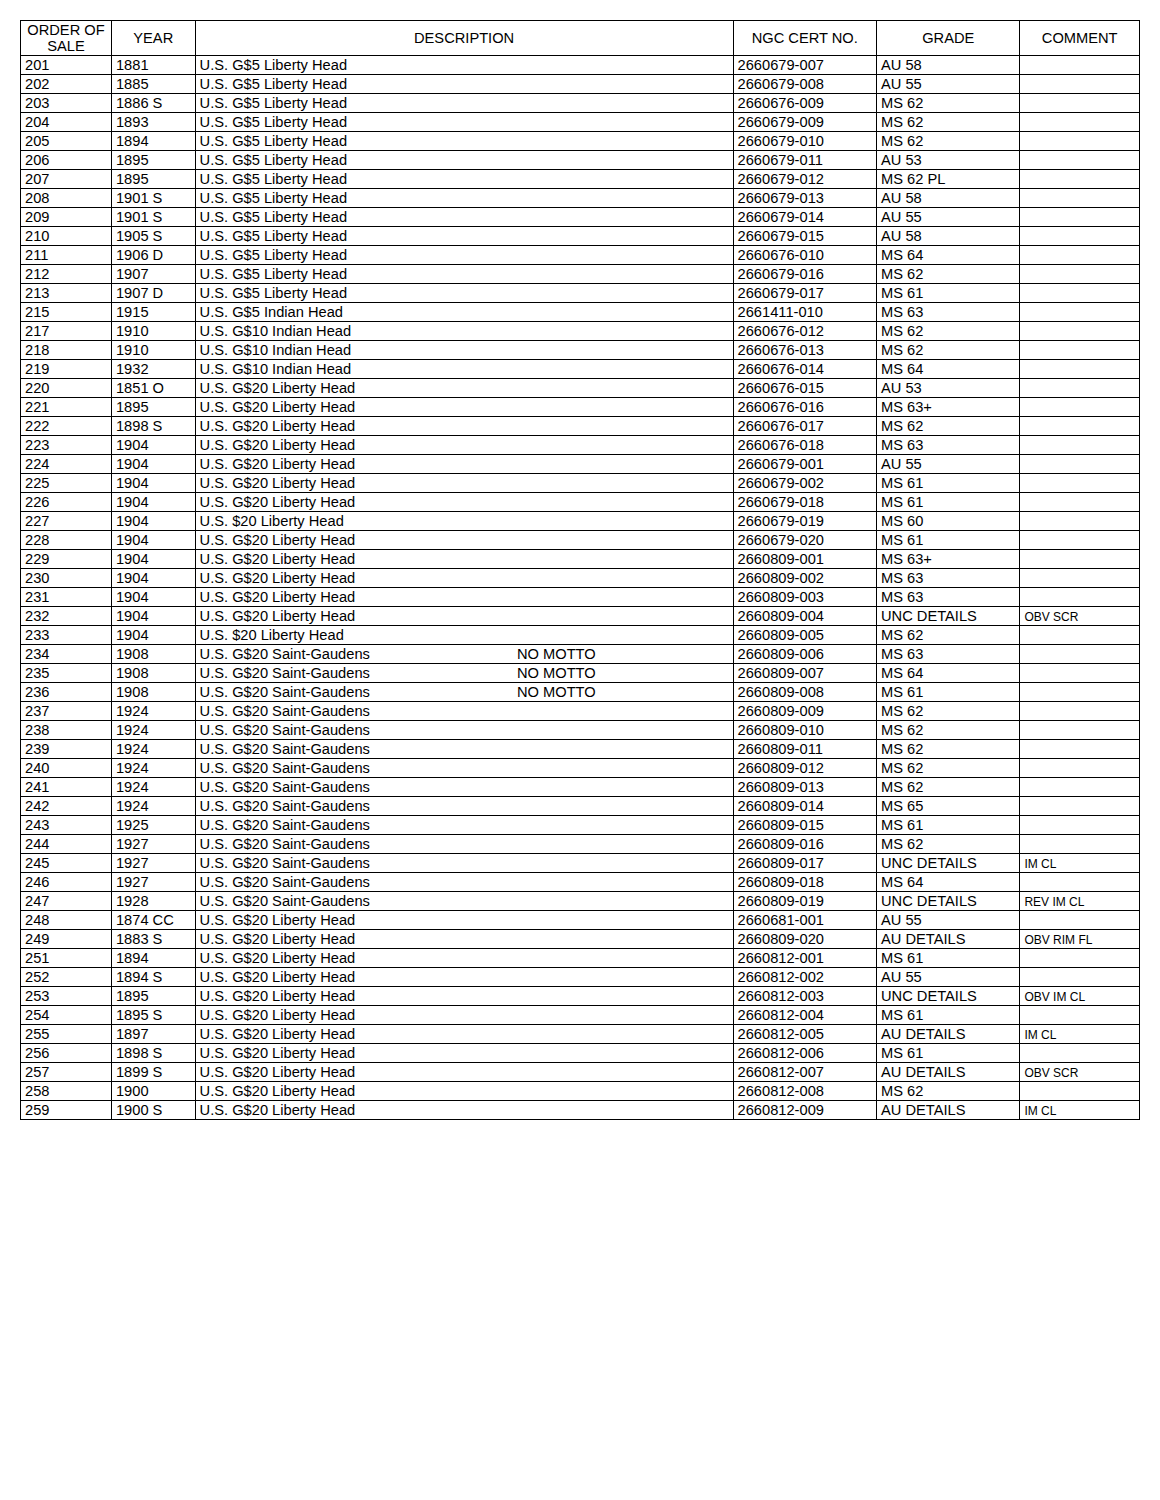| ORDER OF SALE | YEAR | DESCRIPTION | NGC CERT NO. | GRADE | COMMENT |
| --- | --- | --- | --- | --- | --- |
| 201 | 1881 | U.S. G$5 Liberty Head | 2660679-007 | AU 58 | |
| 202 | 1885 | U.S. G$5 Liberty Head | 2660679-008 | AU 55 | |
| 203 | 1886 S | U.S. G$5 Liberty Head | 2660676-009 | MS 62 | |
| 204 | 1893 | U.S. G$5 Liberty Head | 2660679-009 | MS 62 | |
| 205 | 1894 | U.S. G$5 Liberty Head | 2660679-010 | MS 62 | |
| 206 | 1895 | U.S. G$5 Liberty Head | 2660679-011 | AU 53 | |
| 207 | 1895 | U.S. G$5 Liberty Head | 2660679-012 | MS 62 PL | |
| 208 | 1901 S | U.S. G$5 Liberty Head | 2660679-013 | AU 58 | |
| 209 | 1901 S | U.S. G$5 Liberty Head | 2660679-014 | AU 55 | |
| 210 | 1905 S | U.S. G$5 Liberty Head | 2660679-015 | AU 58 | |
| 211 | 1906 D | U.S. G$5 Liberty Head | 2660676-010 | MS 64 | |
| 212 | 1907 | U.S. G$5 Liberty Head | 2660679-016 | MS 62 | |
| 213 | 1907 D | U.S. G$5 Liberty Head | 2660679-017 | MS 61 | |
| 215 | 1915 | U.S. G$5 Indian Head | 2661411-010 | MS 63 | |
| 217 | 1910 | U.S. G$10 Indian Head | 2660676-012 | MS 62 | |
| 218 | 1910 | U.S. G$10 Indian Head | 2660676-013 | MS 62 | |
| 219 | 1932 | U.S. G$10 Indian Head | 2660676-014 | MS 64 | |
| 220 | 1851 O | U.S. G$20 Liberty Head | 2660676-015 | AU 53 | |
| 221 | 1895 | U.S. G$20 Liberty Head | 2660676-016 | MS 63+ | |
| 222 | 1898 S | U.S. G$20 Liberty Head | 2660676-017 | MS 62 | |
| 223 | 1904 | U.S. G$20 Liberty Head | 2660676-018 | MS 63 | |
| 224 | 1904 | U.S. G$20 Liberty Head | 2660679-001 | AU 55 | |
| 225 | 1904 | U.S. G$20 Liberty Head | 2660679-002 | MS 61 | |
| 226 | 1904 | U.S. G$20 Liberty Head | 2660679-018 | MS 61 | |
| 227 | 1904 | U.S. $20 Liberty Head | 2660679-019 | MS 60 | |
| 228 | 1904 | U.S. G$20 Liberty Head | 2660679-020 | MS 61 | |
| 229 | 1904 | U.S. G$20 Liberty Head | 2660809-001 | MS 63+ | |
| 230 | 1904 | U.S. G$20 Liberty Head | 2660809-002 | MS 63 | |
| 231 | 1904 | U.S. G$20 Liberty Head | 2660809-003 | MS 63 | |
| 232 | 1904 | U.S. G$20 Liberty Head | 2660809-004 | UNC DETAILS | OBV SCR |
| 233 | 1904 | U.S. $20 Liberty Head | 2660809-005 | MS 62 | |
| 234 | 1908 | U.S. G$20 Saint-Gaudens NO MOTTO | 2660809-006 | MS 63 | |
| 235 | 1908 | U.S. G$20 Saint-Gaudens NO MOTTO | 2660809-007 | MS 64 | |
| 236 | 1908 | U.S. G$20 Saint-Gaudens NO MOTTO | 2660809-008 | MS 61 | |
| 237 | 1924 | U.S. G$20 Saint-Gaudens | 2660809-009 | MS 62 | |
| 238 | 1924 | U.S. G$20 Saint-Gaudens | 2660809-010 | MS 62 | |
| 239 | 1924 | U.S. G$20 Saint-Gaudens | 2660809-011 | MS 62 | |
| 240 | 1924 | U.S. G$20 Saint-Gaudens | 2660809-012 | MS 62 | |
| 241 | 1924 | U.S. G$20 Saint-Gaudens | 2660809-013 | MS 62 | |
| 242 | 1924 | U.S. G$20 Saint-Gaudens | 2660809-014 | MS 65 | |
| 243 | 1925 | U.S. G$20 Saint-Gaudens | 2660809-015 | MS 61 | |
| 244 | 1927 | U.S. G$20 Saint-Gaudens | 2660809-016 | MS 62 | |
| 245 | 1927 | U.S. G$20 Saint-Gaudens | 2660809-017 | UNC DETAILS | IM CL |
| 246 | 1927 | U.S. G$20 Saint-Gaudens | 2660809-018 | MS 64 | |
| 247 | 1928 | U.S. G$20 Saint-Gaudens | 2660809-019 | UNC DETAILS | REV IM CL |
| 248 | 1874 CC | U.S. G$20 Liberty Head | 2660681-001 | AU 55 | |
| 249 | 1883 S | U.S. G$20 Liberty Head | 2660809-020 | AU DETAILS | OBV RIM FL |
| 251 | 1894 | U.S. G$20 Liberty Head | 2660812-001 | MS 61 | |
| 252 | 1894 S | U.S. G$20 Liberty Head | 2660812-002 | AU 55 | |
| 253 | 1895 | U.S. G$20 Liberty Head | 2660812-003 | UNC DETAILS | OBV IM CL |
| 254 | 1895 S | U.S. G$20 Liberty Head | 2660812-004 | MS 61 | |
| 255 | 1897 | U.S. G$20 Liberty Head | 2660812-005 | AU DETAILS | IM CL |
| 256 | 1898 S | U.S. G$20 Liberty Head | 2660812-006 | MS 61 | |
| 257 | 1899 S | U.S. G$20 Liberty Head | 2660812-007 | AU DETAILS | OBV SCR |
| 258 | 1900 | U.S. G$20 Liberty Head | 2660812-008 | MS 62 | |
| 259 | 1900 S | U.S. G$20 Liberty Head | 2660812-009 | AU DETAILS | IM CL |